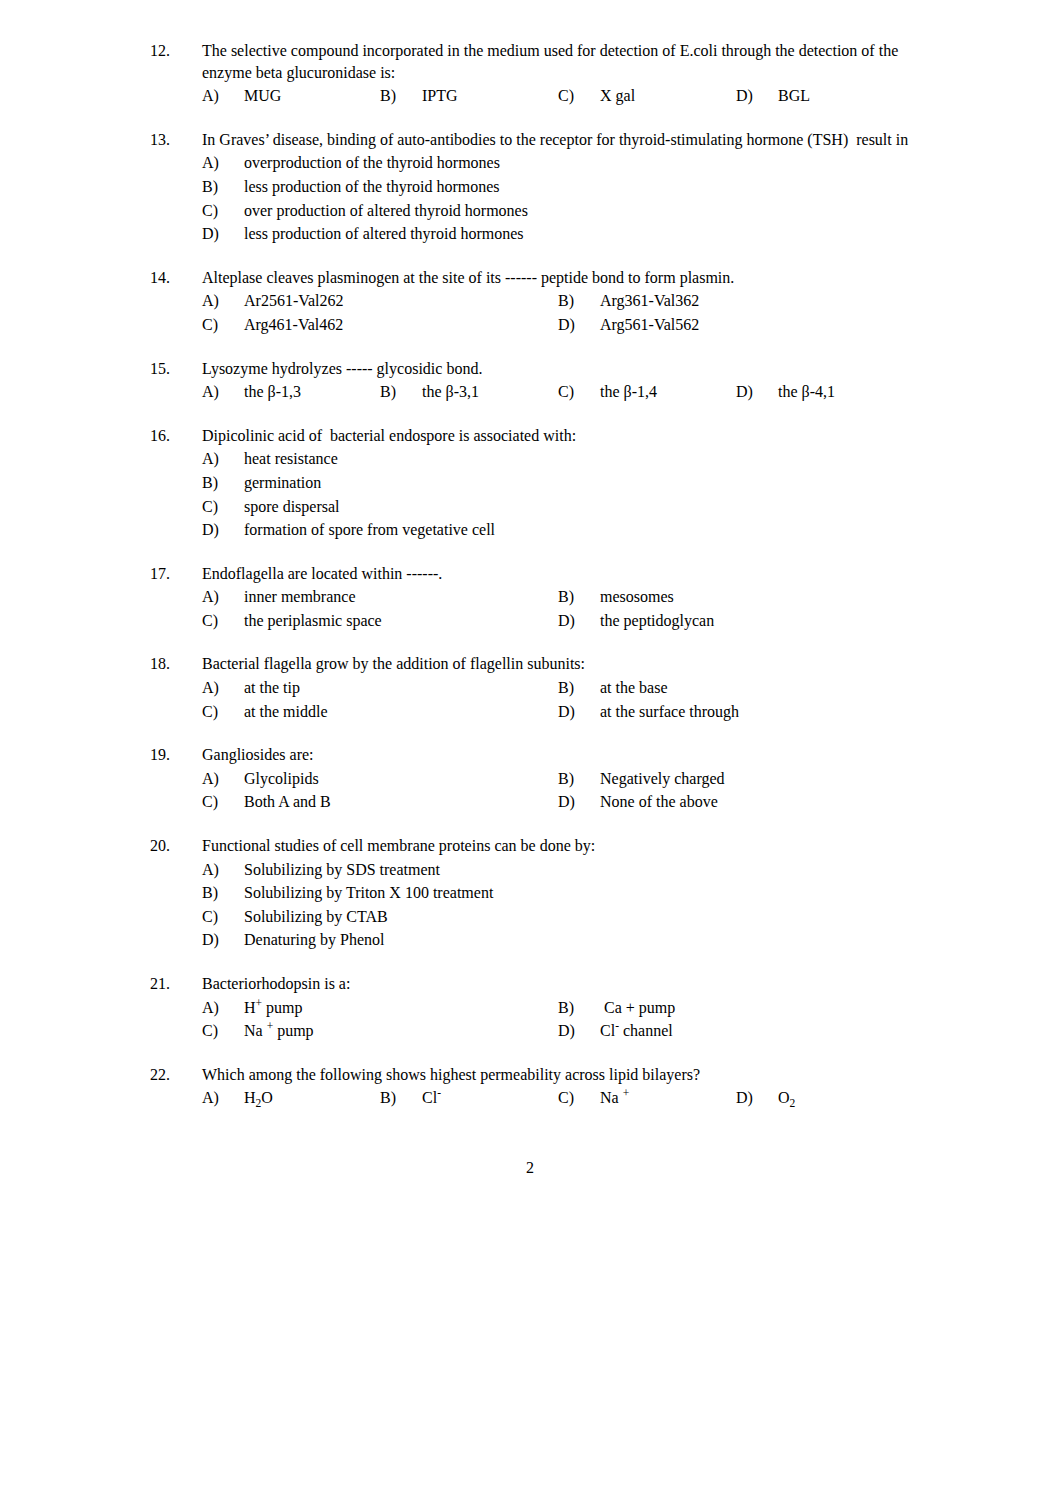12.
The selective compound incorporated in the medium used for detection of E.coli through the detection of the enzyme beta glucuronidase is:
A) MUG
B) IPTG
C) X gal
D) BGL
13.
In Graves’ disease, binding of auto-antibodies to the receptor for thyroid-stimulating hormone (TSH) result in
A) overproduction of the thyroid hormones
B) less production of the thyroid hormones
C) over production of altered thyroid hormones
D) less production of altered thyroid hormones
14.
Alteplase cleaves plasminogen at the site of its ------ peptide bond to form plasmin.
A) Ar2561-Val262
B) Arg361-Val362
C) Arg461-Val462
D) Arg561-Val562
15.
Lysozyme hydrolyzes ----- glycosidic bond.
A) the β-1,3
B) the β-3,1
C) the β-1,4
D) the β-4,1
16.
Dipicolinic acid of bacterial endospore is associated with:
A) heat resistance
B) germination
C) spore dispersal
D) formation of spore from vegetative cell
17.
Endoflagella are located within ------.
A) inner membrance
B) mesosomes
C) the periplasmic space
D) the peptidoglycan
18.
Bacterial flagella grow by the addition of flagellin subunits:
A) at the tip
B) at the base
C) at the middle
D) at the surface through
19.
Gangliosides are:
A) Glycolipids
B) Negatively charged
C) Both A and B
D) None of the above
20.
Functional studies of cell membrane proteins can be done by:
A) Solubilizing by SDS treatment
B) Solubilizing by Triton X 100 treatment
C) Solubilizing by CTAB
D) Denaturing by Phenol
21.
Bacteriorhodopsin is a:
A) H+ pump
B) Ca + pump
C) Na + pump
D) Cl- channel
22.
Which among the following shows highest permeability across lipid bilayers?
A) H2O
B) Cl-
C) Na +
D) O2
2